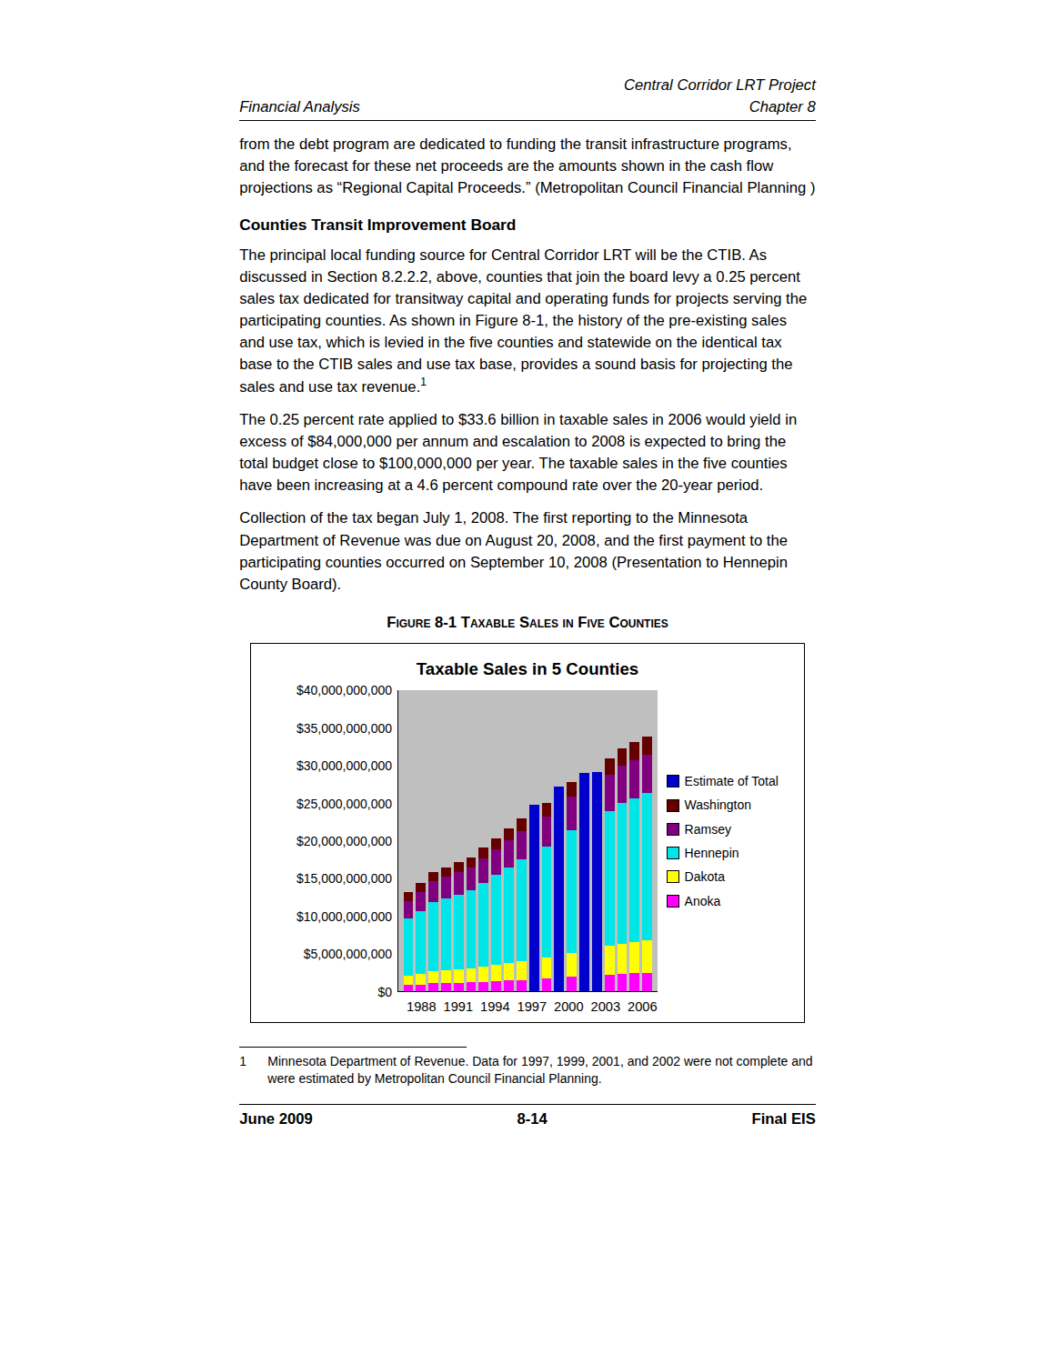Financial Analysis
Central Corridor LRT Project Chapter 8
from the debt program are dedicated to funding the transit infrastructure programs, and the forecast for these net proceeds are the amounts shown in the cash flow projections as “Regional Capital Proceeds.” (Metropolitan Council Financial Planning )
Counties Transit Improvement Board
The principal local funding source for Central Corridor LRT will be the CTIB. As discussed in Section 8.2.2.2, above, counties that join the board levy a 0.25 percent sales tax dedicated for transitway capital and operating funds for projects serving the participating counties. As shown in Figure 8-1, the history of the pre-existing sales and use tax, which is levied in the five counties and statewide on the identical tax base to the CTIB sales and use tax base, provides a sound basis for projecting the sales and use tax revenue.1
The 0.25 percent rate applied to $33.6 billion in taxable sales in 2006 would yield in excess of $84,000,000 per annum and escalation to 2008 is expected to bring the total budget close to $100,000,000 per year. The taxable sales in the five counties have been increasing at a 4.6 percent compound rate over the 20-year period.
Collection of the tax began July 1, 2008. The first reporting to the Minnesota Department of Revenue was due on August 20, 2008, and the first payment to the participating counties occurred on September 10, 2008 (Presentation to Hennepin County Board).
Figure 8-1 Taxable Sales in Five Counties
Taxable Sales in 5 Counties
$40,000,000,000
$35,000,000,000
$30,000,000,000
$25,000,000,000
$20,000,000,000
$15,000,000,000
$10,000,000,000
$5,000,000,000
$0
Estimate of Total
Washington
Ramsey
Hennepin
Dakota
Anoka
1988199119941997200020032006
1
Minnesota Department of Revenue. Data for 1997, 1999, 2001, and 2002 were not complete and were estimated by Metropolitan Council Financial Planning.
June 2009
8-14
Final EIS